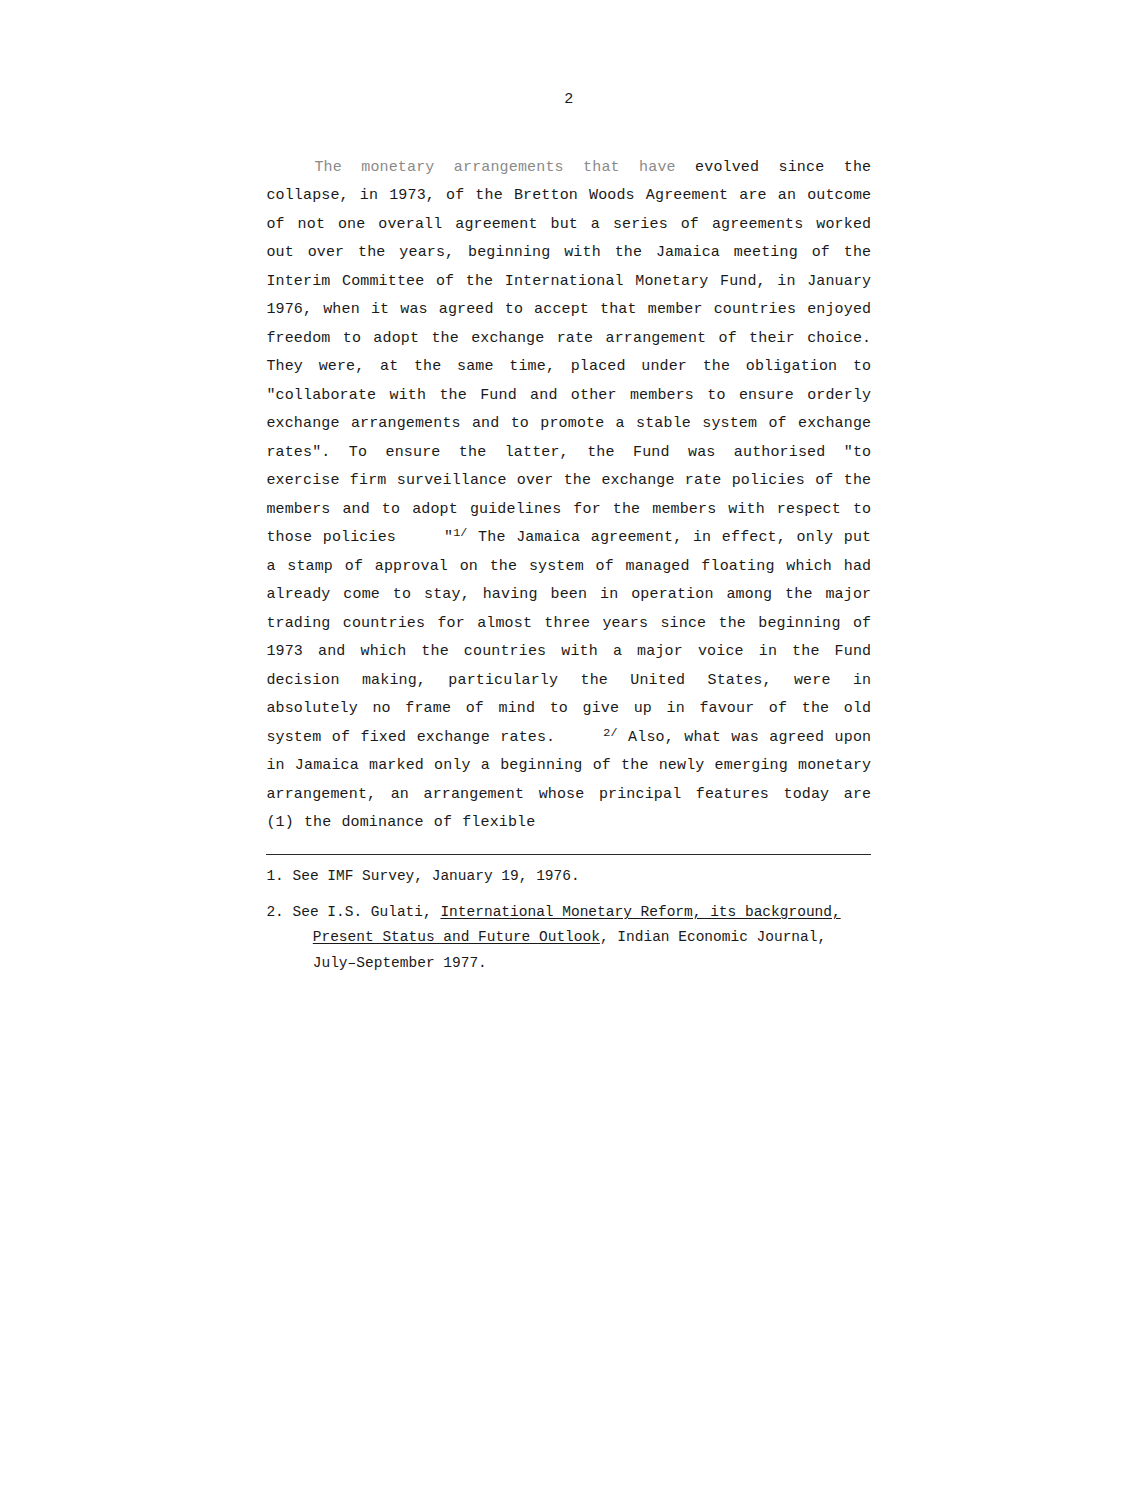2
The monetary arrangements that have evolved since the collapse, in 1973, of the Bretton Woods Agreement are an outcome of not one overall agreement but a series of agreements worked out over the years, beginning with the Jamaica meeting of the Interim Committee of the International Monetary Fund, in January 1976, when it was agreed to accept that member countries enjoyed freedom to adopt the exchange rate arrangement of their choice. They were, at the same time, placed under the obligation to "collaborate with the Fund and other members to ensure orderly exchange arrangements and to promote a stable system of exchange rates". To ensure the latter, the Fund was authorised "to exercise firm surveillance over the exchange rate policies of the members and to adopt guidelines for the members with respect to those policies"1/ The Jamaica agreement, in effect, only put a stamp of approval on the system of managed floating which had already come to stay, having been in operation among the major trading countries for almost three years since the beginning of 1973 and which the countries with a major voice in the Fund decision making, particularly the United States, were in absolutely no frame of mind to give up in favour of the old system of fixed exchange rates.2/ Also, what was agreed upon in Jamaica marked only a beginning of the newly emerging monetary arrangement, an arrangement whose principal features today are (1) the dominance of flexible
1. See IMF Survey, January 19, 1976.
2. See I.S. Gulati, International Monetary Reform, its background, Present Status and Future Outlook, Indian Economic Journal, July–September 1977.